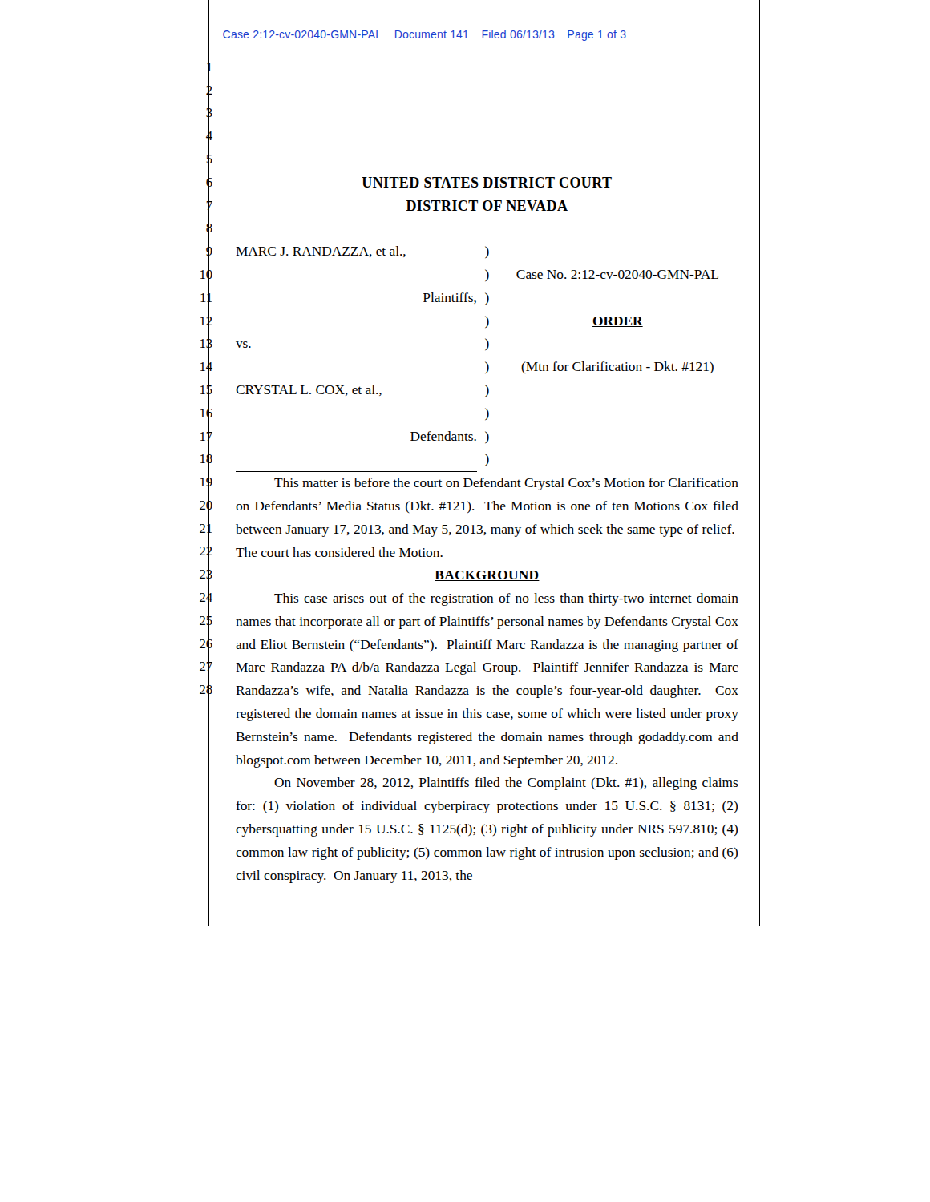Case 2:12-cv-02040-GMN-PAL Document 141 Filed 06/13/13 Page 1 of 3
1
2
3
4
5
6
7
8
9
10
11
12
13
14
15
16
17
18
19
20
21
22
23
24
25
26
27
28
UNITED STATES DISTRICT COURT
DISTRICT OF NEVADA
| MARC J. RANDAZZA, et al., | ) | |
| | ) | Case No. 2:12-cv-02040-GMN-PAL |
| Plaintiffs, | ) | |
| | ) | ORDER |
| vs. | ) | |
| | ) | (Mtn for Clarification - Dkt. #121) |
| CRYSTAL L. COX, et al., | ) | |
| | ) | |
| Defendants. | ) | |
| | ) | |
This matter is before the court on Defendant Crystal Cox’s Motion for Clarification on Defendants’ Media Status (Dkt. #121). The Motion is one of ten Motions Cox filed between January 17, 2013, and May 5, 2013, many of which seek the same type of relief. The court has considered the Motion.
BACKGROUND
This case arises out of the registration of no less than thirty-two internet domain names that incorporate all or part of Plaintiffs’ personal names by Defendants Crystal Cox and Eliot Bernstein (“Defendants”). Plaintiff Marc Randazza is the managing partner of Marc Randazza PA d/b/a Randazza Legal Group. Plaintiff Jennifer Randazza is Marc Randazza’s wife, and Natalia Randazza is the couple’s four-year-old daughter. Cox registered the domain names at issue in this case, some of which were listed under proxy Bernstein’s name. Defendants registered the domain names through godaddy.com and blogspot.com between December 10, 2011, and September 20, 2012.
On November 28, 2012, Plaintiffs filed the Complaint (Dkt. #1), alleging claims for: (1) violation of individual cyberpiracy protections under 15 U.S.C. § 8131; (2) cybersquatting under 15 U.S.C. § 1125(d); (3) right of publicity under NRS 597.810; (4) common law right of publicity; (5) common law right of intrusion upon seclusion; and (6) civil conspiracy. On January 11, 2013, the